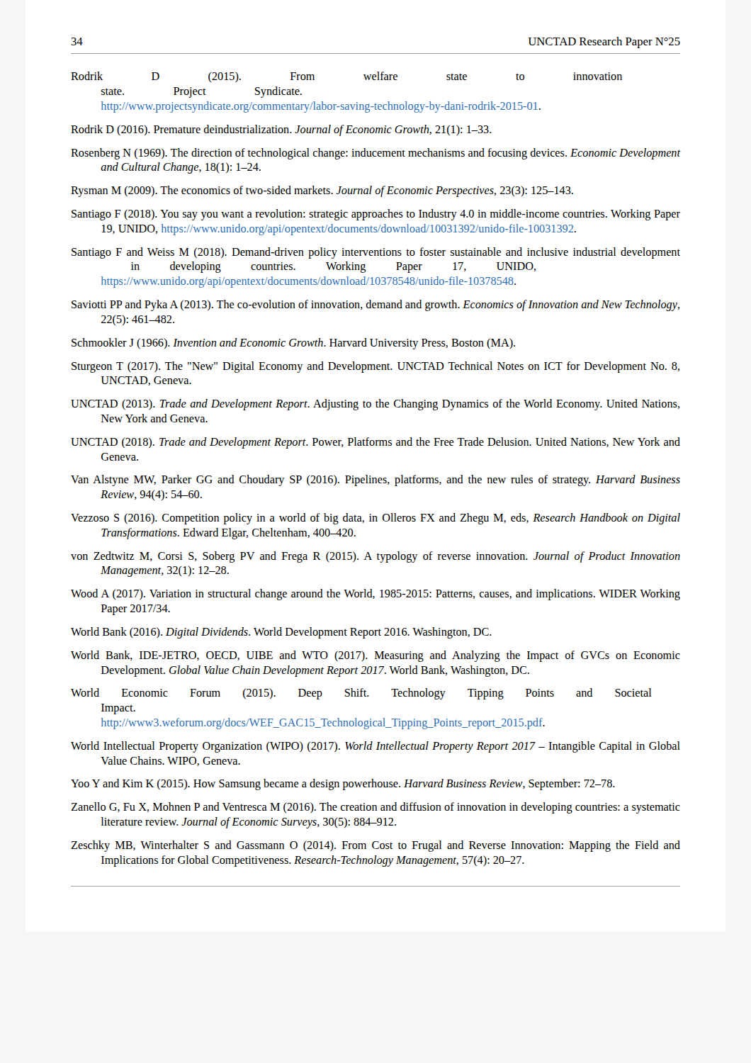34 UNCTAD Research Paper N°25
Rodrik D (2015). From welfare state to innovation state. Project Syndicate.
http://www.projectsyndicate.org/commentary/labor-saving-technology-by-dani-rodrik-2015-01.
Rodrik D (2016). Premature deindustrialization. Journal of Economic Growth, 21(1): 1–33.
Rosenberg N (1969). The direction of technological change: inducement mechanisms and focusing devices. Economic Development and Cultural Change, 18(1): 1–24.
Rysman M (2009). The economics of two-sided markets. Journal of Economic Perspectives, 23(3): 125–143.
Santiago F (2018). You say you want a revolution: strategic approaches to Industry 4.0 in middle-income countries. Working Paper 19, UNIDO, https://www.unido.org/api/opentext/documents/download/10031392/unido-file-10031392.
Santiago F and Weiss M (2018). Demand-driven policy interventions to foster sustainable and inclusive industrial development in developing countries. Working Paper 17, UNIDO,
https://www.unido.org/api/opentext/documents/download/10378548/unido-file-10378548.
Saviotti PP and Pyka A (2013). The co-evolution of innovation, demand and growth. Economics of Innovation and New Technology, 22(5): 461–482.
Schmookler J (1966). Invention and Economic Growth. Harvard University Press, Boston (MA).
Sturgeon T (2017). The "New" Digital Economy and Development. UNCTAD Technical Notes on ICT for Development No. 8, UNCTAD, Geneva.
UNCTAD (2013). Trade and Development Report. Adjusting to the Changing Dynamics of the World Economy. United Nations, New York and Geneva.
UNCTAD (2018). Trade and Development Report. Power, Platforms and the Free Trade Delusion. United Nations, New York and Geneva.
Van Alstyne MW, Parker GG and Choudary SP (2016). Pipelines, platforms, and the new rules of strategy. Harvard Business Review, 94(4): 54–60.
Vezzoso S (2016). Competition policy in a world of big data, in Olleros FX and Zhegu M, eds, Research Handbook on Digital Transformations. Edward Elgar, Cheltenham, 400–420.
von Zedtwitz M, Corsi S, Soberg PV and Frega R (2015). A typology of reverse innovation. Journal of Product Innovation Management, 32(1): 12–28.
Wood A (2017). Variation in structural change around the World, 1985-2015: Patterns, causes, and implications. WIDER Working Paper 2017/34.
World Bank (2016). Digital Dividends. World Development Report 2016. Washington, DC.
World Bank, IDE-JETRO, OECD, UIBE and WTO (2017). Measuring and Analyzing the Impact of GVCs on Economic Development. Global Value Chain Development Report 2017. World Bank, Washington, DC.
World Economic Forum (2015). Deep Shift. Technology Tipping Points and Societal Impact.
http://www3.weforum.org/docs/WEF_GAC15_Technological_Tipping_Points_report_2015.pdf.
World Intellectual Property Organization (WIPO) (2017). World Intellectual Property Report 2017 – Intangible Capital in Global Value Chains. WIPO, Geneva.
Yoo Y and Kim K (2015). How Samsung became a design powerhouse. Harvard Business Review, September: 72–78.
Zanello G, Fu X, Mohnen P and Ventresca M (2016). The creation and diffusion of innovation in developing countries: a systematic literature review. Journal of Economic Surveys, 30(5): 884–912.
Zeschky MB, Winterhalter S and Gassmann O (2014). From Cost to Frugal and Reverse Innovation: Mapping the Field and Implications for Global Competitiveness. Research-Technology Management, 57(4): 20–27.